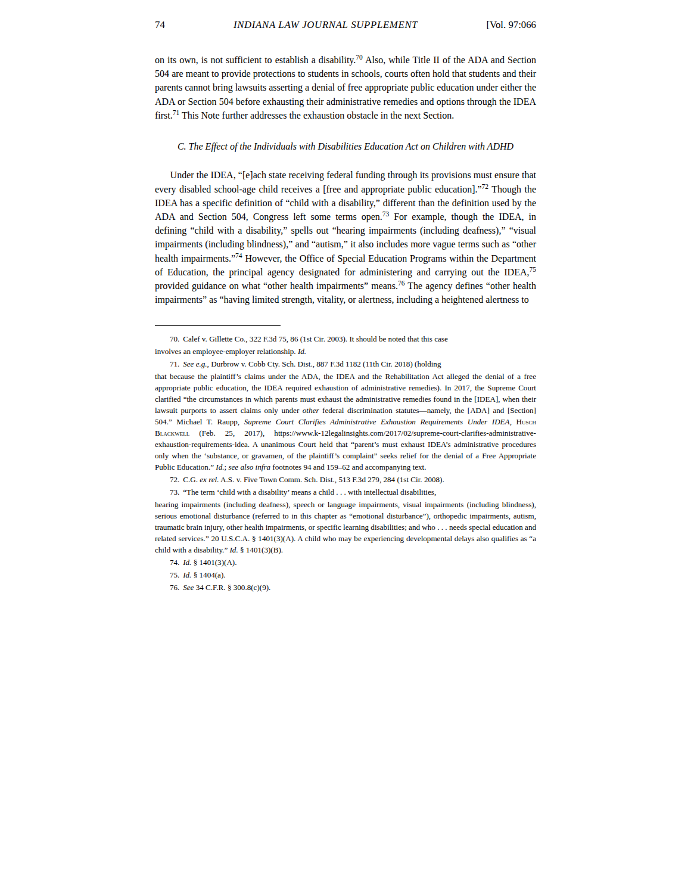74 INDIANA LAW JOURNAL SUPPLEMENT [Vol. 97:066
on its own, is not sufficient to establish a disability.70 Also, while Title II of the ADA and Section 504 are meant to provide protections to students in schools, courts often hold that students and their parents cannot bring lawsuits asserting a denial of free appropriate public education under either the ADA or Section 504 before exhausting their administrative remedies and options through the IDEA first.71 This Note further addresses the exhaustion obstacle in the next Section.
C. The Effect of the Individuals with Disabilities Education Act on Children with ADHD
Under the IDEA, “[e]ach state receiving federal funding through its provisions must ensure that every disabled school-age child receives a [free and appropriate public education].”72 Though the IDEA has a specific definition of “child with a disability,” different than the definition used by the ADA and Section 504, Congress left some terms open.73 For example, though the IDEA, in defining “child with a disability,” spells out “hearing impairments (including deafness),” “visual impairments (including blindness),” and “autism,” it also includes more vague terms such as “other health impairments.”74 However, the Office of Special Education Programs within the Department of Education, the principal agency designated for administering and carrying out the IDEA,75 provided guidance on what “other health impairments” means.76 The agency defines “other health impairments” as “having limited strength, vitality, or alertness, including a heightened alertness to
70. Calef v. Gillette Co., 322 F.3d 75, 86 (1st Cir. 2003). It should be noted that this case
involves an employee-employer relationship. Id.
71. See e.g., Durbrow v. Cobb Cty. Sch. Dist., 887 F.3d 1182 (11th Cir. 2018) (holding
that because the plaintiff’s claims under the ADA, the IDEA and the Rehabilitation Act alleged the denial of a free appropriate public education, the IDEA required exhaustion of administrative remedies). In 2017, the Supreme Court clarified “the circumstances in which parents must exhaust the administrative remedies found in the [IDEA], when their lawsuit purports to assert claims only under other federal discrimination statutes—namely, the [ADA] and [Section] 504.” Michael T. Raupp, Supreme Court Clarifies Administrative Exhaustion Requirements Under IDEA, Husch Blackwell (Feb. 25, 2017), https://www.k-12legalinsights.com/2017/02/supreme-court-clarifies-administrative-exhaustion-requirements-idea. A unanimous Court held that “parent’s must exhaust IDEA’s administrative procedures only when the ‘substance, or gravamen, of the plaintiff’s complaint” seeks relief for the denial of a Free Appropriate Public Education.” Id.; see also infra footnotes 94 and 159–62 and accompanying text.
72. C.G. ex rel. A.S. v. Five Town Comm. Sch. Dist., 513 F.3d 279, 284 (1st Cir. 2008).
73.“The term ‘child with a disability’ means a child . . . with intellectual disabilities,
hearing impairments (including deafness), speech or language impairments, visual impairments (including blindness), serious emotional disturbance (referred to in this chapter as “emotional disturbance”), orthopedic impairments, autism, traumatic brain injury, other health impairments, or specific learning disabilities; and who . . . needs special education and related services.” 20 U.S.C.A. § 1401(3)(A). A child who may be experiencing developmental delays also qualifies as “a child with a disability.” Id. § 1401(3)(B).
74. Id. § 1401(3)(A).
75. Id. § 1404(a).
76. See 34 C.F.R. § 300.8(c)(9).